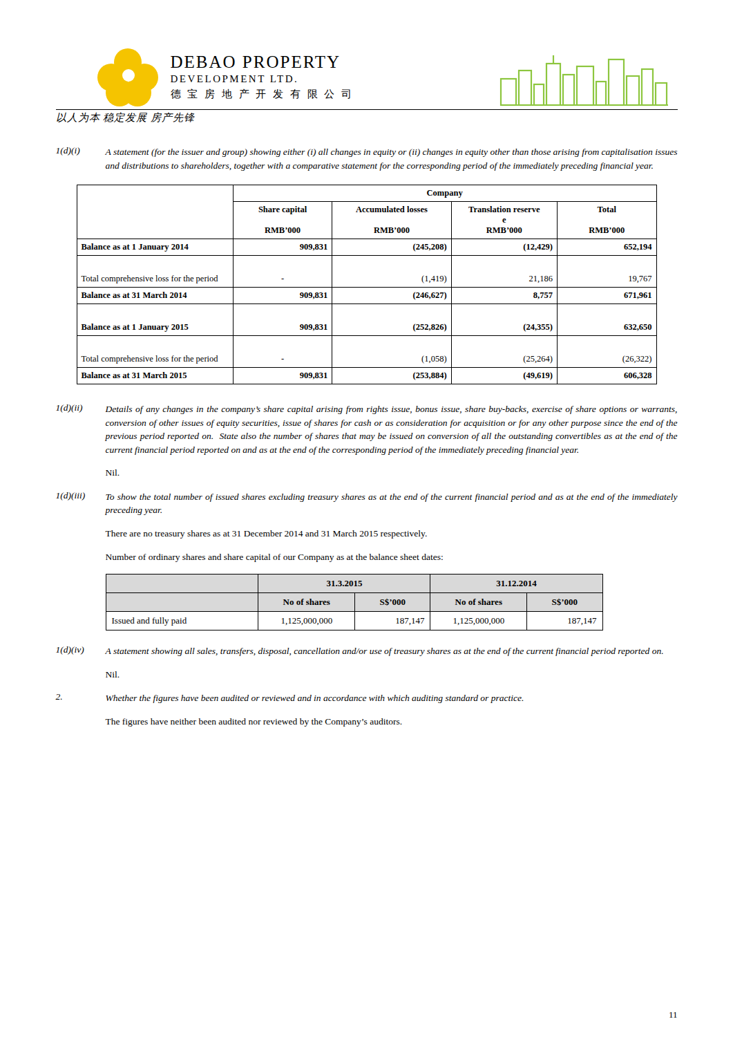DEBAO PROPERTY
DEVELOPMENT LTD.
德 宝 房 地 产 开 发 有 限 公 司
以人为本 稳定发展 房产先锋
1(d)(i)
A statement (for the issuer and group) showing either (i) all changes in equity or (ii) changes in equity other than those arising from capitalisation issues and distributions to shareholders, together with a comparative statement for the corresponding period of the immediately preceding financial year.
| | Company |
| --- | --- |
| Share capital RMB’000 | Accumulated losses RMB’000 | Translation reserve e RMB’000 | Total RMB’000 |
| Balance as at 1 January 2014 | 909,831 | (245,208) | (12,429) | 652,194 |
| Total comprehensive loss for the period | - | (1,419) | 21,186 | 19,767 |
| Balance as at 31 March 2014 | 909,831 | (246,627) | 8,757 | 671,961 |
| Balance as at 1 January 2015 | 909,831 | (252,826) | (24,355) | 632,650 |
| Total comprehensive loss for the period | - | (1,058) | (25,264) | (26,322) |
| Balance as at 31 March 2015 | 909,831 | (253,884) | (49,619) | 606,328 |
1(d)(ii)
Details of any changes in the company’s share capital arising from rights issue, bonus issue, share buy-backs, exercise of share options or warrants, conversion of other issues of equity securities, issue of shares for cash or as consideration for acquisition or for any other purpose since the end of the previous period reported on. State also the number of shares that may be issued on conversion of all the outstanding convertibles as at the end of the current financial period reported on and as at the end of the corresponding period of the immediately preceding financial year.
Nil.
1(d)(iii)
To show the total number of issued shares excluding treasury shares as at the end of the current financial period and as at the end of the immediately preceding year.
There are no treasury shares as at 31 December 2014 and 31 March 2015 respectively.
Number of ordinary shares and share capital of our Company as at the balance sheet dates:
| | 31.3.2015 | 31.12.2014 |
| --- | --- | --- |
| | No of shares | S$’000 | No of shares | S$’000 |
| Issued and fully paid | 1,125,000,000 | 187,147 | 1,125,000,000 | 187,147 |
1(d)(iv)
A statement showing all sales, transfers, disposal, cancellation and/or use of treasury shares as at the end of the current financial period reported on.
Nil.
2.
Whether the figures have been audited or reviewed and in accordance with which auditing standard or practice.
The figures have neither been audited nor reviewed by the Company’s auditors.
11